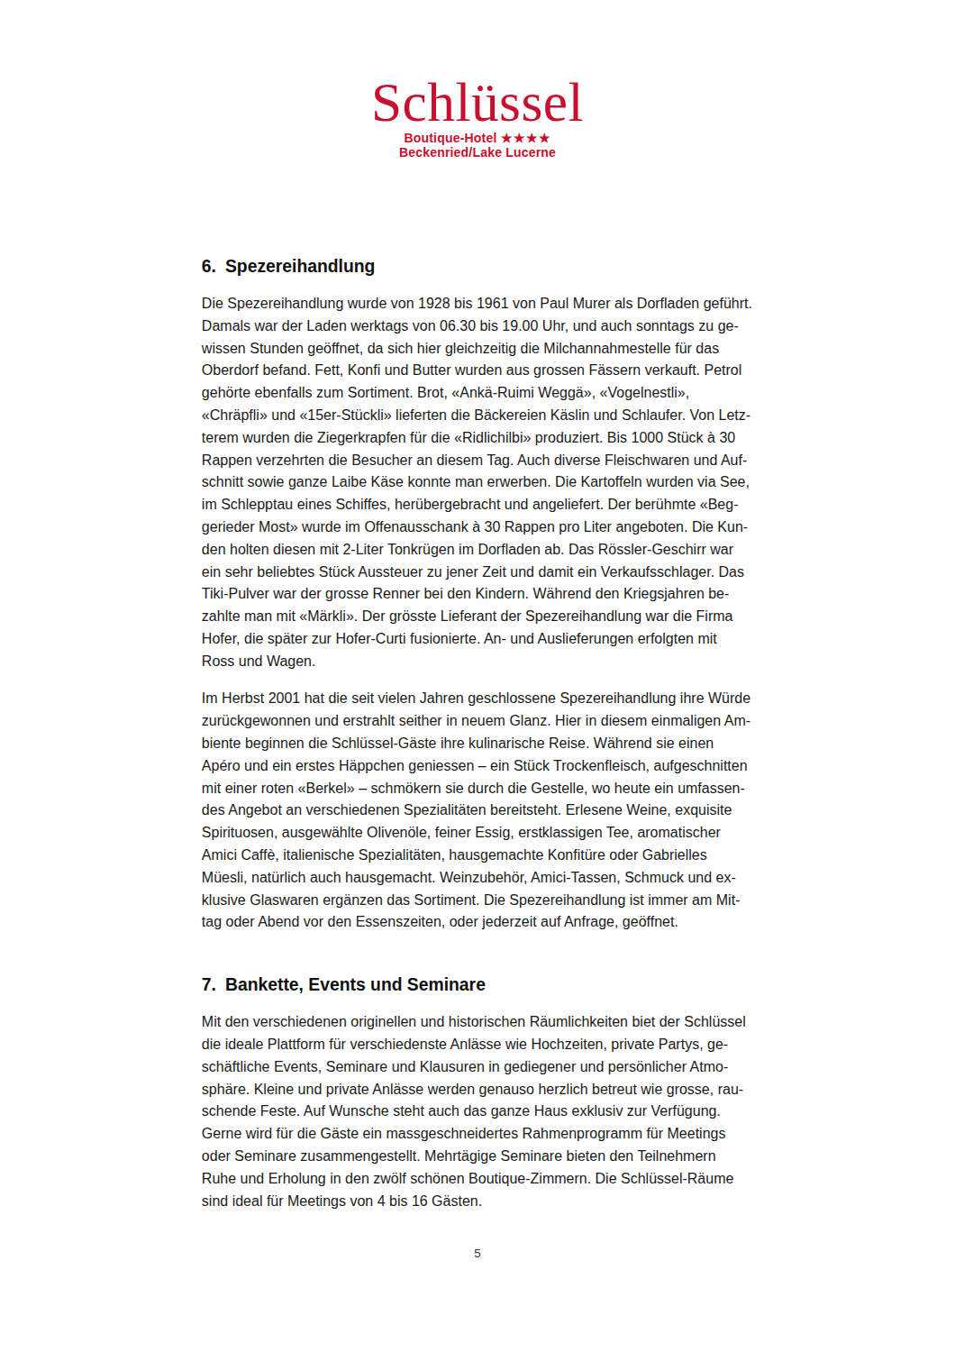Schlüssel
Boutique-Hotel ★★★★
Beckenried/Lake Lucerne
6. Spezereihandlung
Die Spezereihandlung wurde von 1928 bis 1961 von Paul Murer als Dorfladen geführt. Damals war der Laden werktags von 06.30 bis 19.00 Uhr, und auch sonntags zu gewissen Stunden geöffnet, da sich hier gleichzeitig die Milchannahmestelle für das Oberdorf befand. Fett, Konfi und Butter wurden aus grossen Fässern verkauft. Petrol gehörte ebenfalls zum Sortiment. Brot, «Ankä-Ruimi Weggä», «Vogelnestli», «Chräpfli» und «15er-Stückli» lieferten die Bäckereien Käslin und Schlaufer. Von Letzterem wurden die Ziegerkrapfen für die «Ridlichilbi» produziert. Bis 1000 Stück à 30 Rappen verzehrten die Besucher an diesem Tag. Auch diverse Fleischwaren und Aufschnitt sowie ganze Laibe Käse konnte man erwerben. Die Kartoffeln wurden via See, im Schlepptau eines Schiffes, herübergebracht und angeliefert. Der berühmte «Beggerieder Most» wurde im Offenausschank à 30 Rappen pro Liter angeboten. Die Kunden holten diesen mit 2-Liter Tonkrügen im Dorfladen ab. Das Rössler-Geschirr war ein sehr beliebtes Stück Aussteuer zu jener Zeit und damit ein Verkaufsschlager. Das Tiki-Pulver war der grosse Renner bei den Kindern. Während den Kriegsjahren bezahlte man mit «Märkli». Der grösste Lieferant der Spezereihandlung war die Firma Hofer, die später zur Hofer-Curti fusionierte. An- und Auslieferungen erfolgten mit Ross und Wagen.
Im Herbst 2001 hat die seit vielen Jahren geschlossene Spezereihandlung ihre Würde zurückgewonnen und erstrahlt seither in neuem Glanz. Hier in diesem einmaligen Ambiente beginnen die Schlüssel-Gäste ihre kulinarische Reise. Während sie einen Apéro und ein erstes Häppchen geniessen – ein Stück Trockenfleisch, aufgeschnitten mit einer roten «Berkel» – schmökern sie durch die Gestelle, wo heute ein umfassendes Angebot an verschiedenen Spezialitäten bereitsteht. Erlesene Weine, exquisite Spirituosen, ausgewählte Olivenöle, feiner Essig, erstklassigen Tee, aromatischer Amici Caffè, italienische Spezialitäten, hausgemachte Konfitüre oder Gabrielles Müesli, natürlich auch hausgemacht. Weinzubehör, Amici-Tassen, Schmuck und exklusive Glaswaren ergänzen das Sortiment. Die Spezereihandlung ist immer am Mittag oder Abend vor den Essenszeiten, oder jederzeit auf Anfrage, geöffnet.
7. Bankette, Events und Seminare
Mit den verschiedenen originellen und historischen Räumlichkeiten biet der Schlüssel die ideale Plattform für verschiedenste Anlässe wie Hochzeiten, private Partys, geschäftliche Events, Seminare und Klausuren in gediegener und persönlicher Atmosphäre. Kleine und private Anlässe werden genauso herzlich betreut wie grosse, rauschende Feste. Auf Wunsche steht auch das ganze Haus exklusiv zur Verfügung.
Gerne wird für die Gäste ein massgeschneidertes Rahmenprogramm für Meetings oder Seminare zusammengestellt. Mehrtägige Seminare bieten den Teilnehmern Ruhe und Erholung in den zwölf schönen Boutique-Zimmern. Die Schlüssel-Räume sind ideal für Meetings von 4 bis 16 Gästen.
5